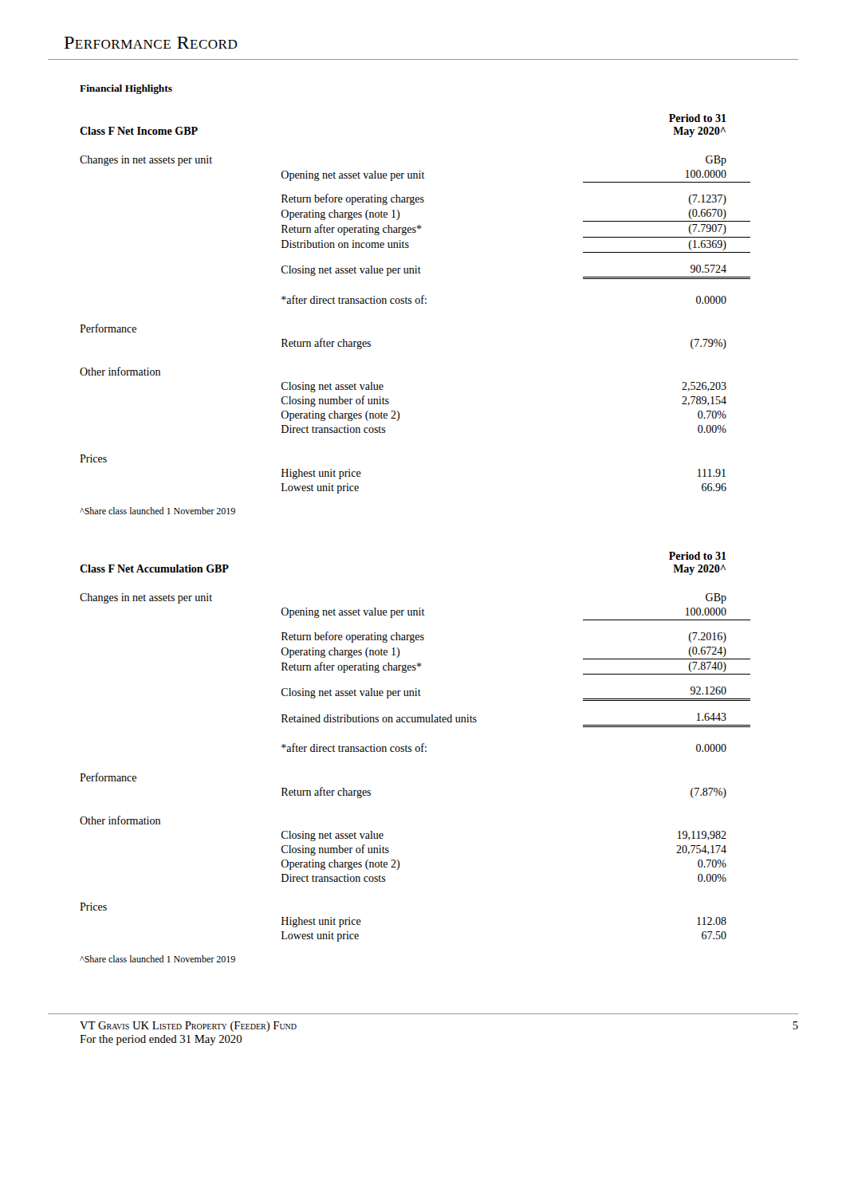Performance Record
Financial Highlights
| Class F Net Income GBP | | Period to 31 May 2020^ |
| Changes in net assets per unit | | GBp |
| | Opening net asset value per unit | 100.0000 |
| | Return before operating charges | (7.1237) |
| | Operating charges (note 1) | (0.6670) |
| | Return after operating charges* | (7.7907) |
| | Distribution on income units | (1.6369) |
| | Closing net asset value per unit | 90.5724 |
| | *after direct transaction costs of: | 0.0000 |
| Performance | | |
| | Return after charges | (7.79%) |
| Other information | | |
| | Closing net asset value | 2,526,203 |
| | Closing number of units | 2,789,154 |
| | Operating charges (note 2) | 0.70% |
| | Direct transaction costs | 0.00% |
| Prices | | |
| | Highest unit price | 111.91 |
| | Lowest unit price | 66.96 |
^Share class launched 1 November 2019
| Class F Net Accumulation GBP | | Period to 31 May 2020^ |
| Changes in net assets per unit | | GBp |
| | Opening net asset value per unit | 100.0000 |
| | Return before operating charges | (7.2016) |
| | Operating charges (note 1) | (0.6724) |
| | Return after operating charges* | (7.8740) |
| | Closing net asset value per unit | 92.1260 |
| | Retained distributions on accumulated units | 1.6443 |
| | *after direct transaction costs of: | 0.0000 |
| Performance | | |
| | Return after charges | (7.87%) |
| Other information | | |
| | Closing net asset value | 19,119,982 |
| | Closing number of units | 20,754,174 |
| | Operating charges (note 2) | 0.70% |
| | Direct transaction costs | 0.00% |
| Prices | | |
| | Highest unit price | 112.08 |
| | Lowest unit price | 67.50 |
^Share class launched 1 November 2019
VT Gravis UK Listed Property (Feeder) Fund
For the period ended 31 May 2020
5